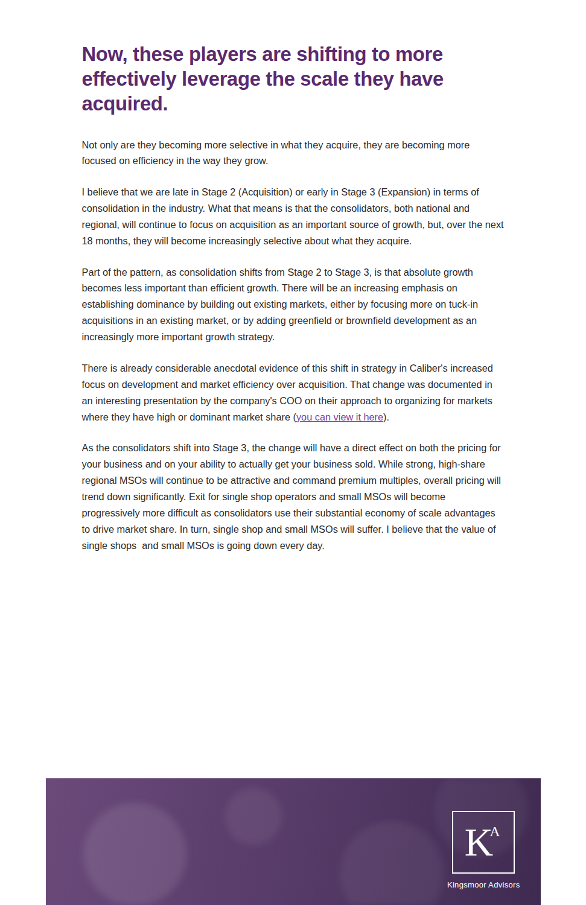Now, these players are shifting to more effectively leverage the scale they have acquired.
Not only are they becoming more selective in what they acquire, they are becoming more focused on efficiency in the way they grow.
I believe that we are late in Stage 2 (Acquisition) or early in Stage 3 (Expansion) in terms of consolidation in the industry. What that means is that the consolidators, both national and regional, will continue to focus on acquisition as an important source of growth, but, over the next 18 months, they will become increasingly selective about what they acquire.
Part of the pattern, as consolidation shifts from Stage 2 to Stage 3, is that absolute growth becomes less important than efficient growth. There will be an increasing emphasis on establishing dominance by building out existing markets, either by focusing more on tuck-in acquisitions in an existing market, or by adding greenfield or brownfield development as an increasingly more important growth strategy.
There is already considerable anecdotal evidence of this shift in strategy in Caliber's increased focus on development and market efficiency over acquisition. That change was documented in an interesting presentation by the company's COO on their approach to organizing for markets where they have high or dominant market share (you can view it here).
As the consolidators shift into Stage 3, the change will have a direct effect on both the pricing for your business and on your ability to actually get your business sold. While strong, high-share regional MSOs will continue to be attractive and command premium multiples, overall pricing will trend down significantly. Exit for single shop operators and small MSOs will become progressively more difficult as consolidators use their substantial economy of scale advantages to drive market share. In turn, single shop and small MSOs will suffer. I believe that the value of single shops and small MSOs is going down every day.
KA
Kingsmoor Advisors